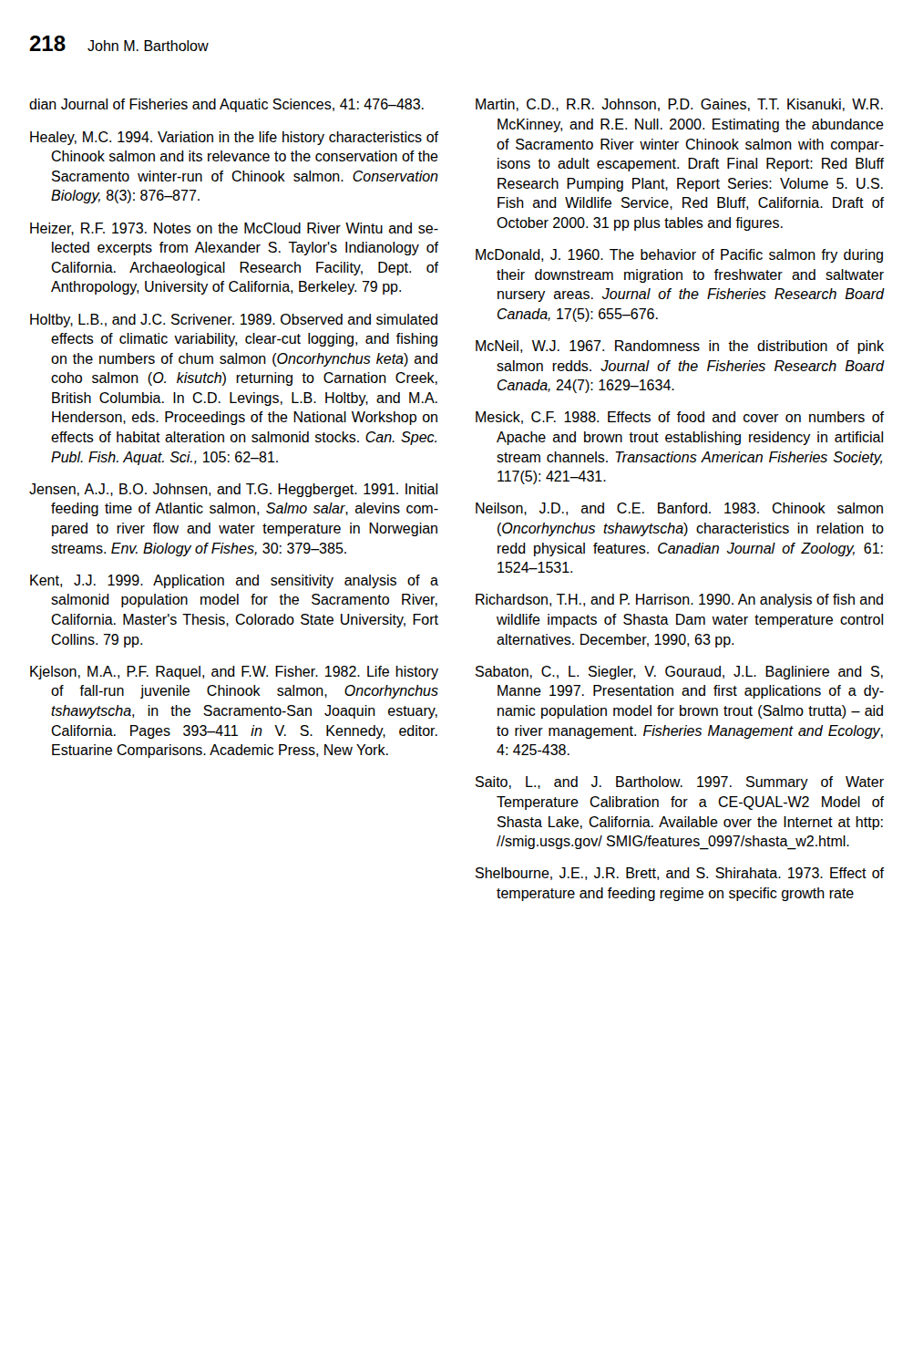218 John M. Bartholow
dian Journal of Fisheries and Aquatic Sciences, 41: 476–483.
Healey, M.C. 1994. Variation in the life history characteristics of Chinook salmon and its relevance to the conservation of the Sacramento winter-run of Chinook salmon. Conservation Biology, 8(3): 876–877.
Heizer, R.F. 1973. Notes on the McCloud River Wintu and selected excerpts from Alexander S. Taylor's Indianology of California. Archaeological Research Facility, Dept. of Anthropology, University of California, Berkeley. 79 pp.
Holtby, L.B., and J.C. Scrivener. 1989. Observed and simulated effects of climatic variability, clear-cut logging, and fishing on the numbers of chum salmon (Oncorhynchus keta) and coho salmon (O. kisutch) returning to Carnation Creek, British Columbia. In C.D. Levings, L.B. Holtby, and M.A. Henderson, eds. Proceedings of the National Workshop on effects of habitat alteration on salmonid stocks. Can. Spec. Publ. Fish. Aquat. Sci., 105: 62–81.
Jensen, A.J., B.O. Johnsen, and T.G. Heggberget. 1991. Initial feeding time of Atlantic salmon, Salmo salar, alevins compared to river flow and water temperature in Norwegian streams. Env. Biology of Fishes, 30: 379–385.
Kent, J.J. 1999. Application and sensitivity analysis of a salmonid population model for the Sacramento River, California. Master's Thesis, Colorado State University, Fort Collins. 79 pp.
Kjelson, M.A., P.F. Raquel, and F.W. Fisher. 1982. Life history of fall-run juvenile Chinook salmon, Oncorhynchus tshawytscha, in the Sacramento-San Joaquin estuary, California. Pages 393–411 in V. S. Kennedy, editor. Estuarine Comparisons. Academic Press, New York.
Martin, C.D., R.R. Johnson, P.D. Gaines, T.T. Kisanuki, W.R. McKinney, and R.E. Null. 2000. Estimating the abundance of Sacramento River winter Chinook salmon with comparisons to adult escapement. Draft Final Report: Red Bluff Research Pumping Plant, Report Series: Volume 5. U.S. Fish and Wildlife Service, Red Bluff, California. Draft of October 2000. 31 pp plus tables and figures.
McDonald, J. 1960. The behavior of Pacific salmon fry during their downstream migration to freshwater and saltwater nursery areas. Journal of the Fisheries Research Board Canada, 17(5): 655–676.
McNeil, W.J. 1967. Randomness in the distribution of pink salmon redds. Journal of the Fisheries Research Board Canada, 24(7): 1629–1634.
Mesick, C.F. 1988. Effects of food and cover on numbers of Apache and brown trout establishing residency in artificial stream channels. Transactions American Fisheries Society, 117(5): 421–431.
Neilson, J.D., and C.E. Banford. 1983. Chinook salmon (Oncorhynchus tshawytscha) characteristics in relation to redd physical features. Canadian Journal of Zoology, 61: 1524–1531.
Richardson, T.H., and P. Harrison. 1990. An analysis of fish and wildlife impacts of Shasta Dam water temperature control alternatives. December, 1990, 63 pp.
Sabaton, C., L. Siegler, V. Gouraud, J.L. Bagliniere and S, Manne 1997. Presentation and first applications of a dynamic population model for brown trout (Salmo trutta) – aid to river management. Fisheries Management and Ecology, 4: 425-438.
Saito, L., and J. Bartholow. 1997. Summary of Water Temperature Calibration for a CE-QUAL-W2 Model of Shasta Lake, California. Available over the Internet at http: //smig.usgs.gov/ SMIG/features_0997/shasta_w2.html.
Shelbourne, J.E., J.R. Brett, and S. Shirahata. 1973. Effect of temperature and feeding regime on specific growth rate